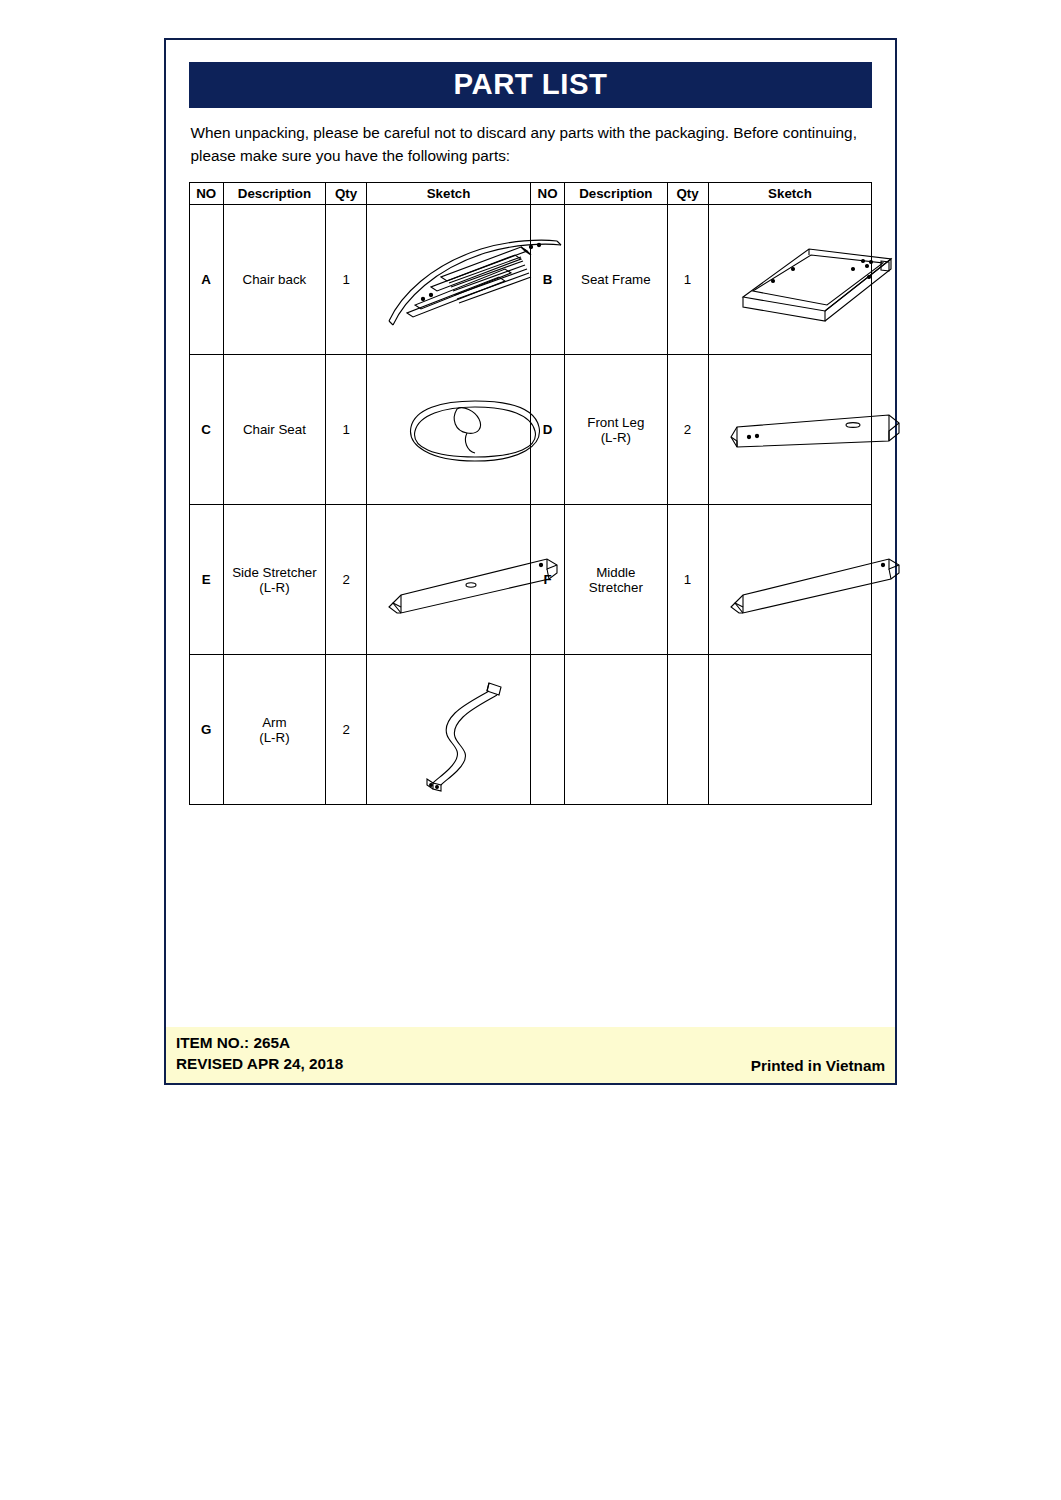PART LIST
When unpacking, please be careful not to discard any parts with the packaging. Before continuing, please make sure you have the following parts:
| NO | Description | Qty | Sketch | NO | Description | Qty | Sketch |
| --- | --- | --- | --- | --- | --- | --- | --- |
| A | Chair back | 1 | | B | Seat Frame | 1 | |
| C | Chair Seat | 1 | | D | Front Leg (L-R) | 2 | |
| E | Side Stretcher (L-R) | 2 | | F | Middle Stretcher | 1 | |
| G | Arm (L-R) | 2 | | | | | |
ITEM NO.: 265A
REVISED APR 24, 2018
Printed in Vietnam